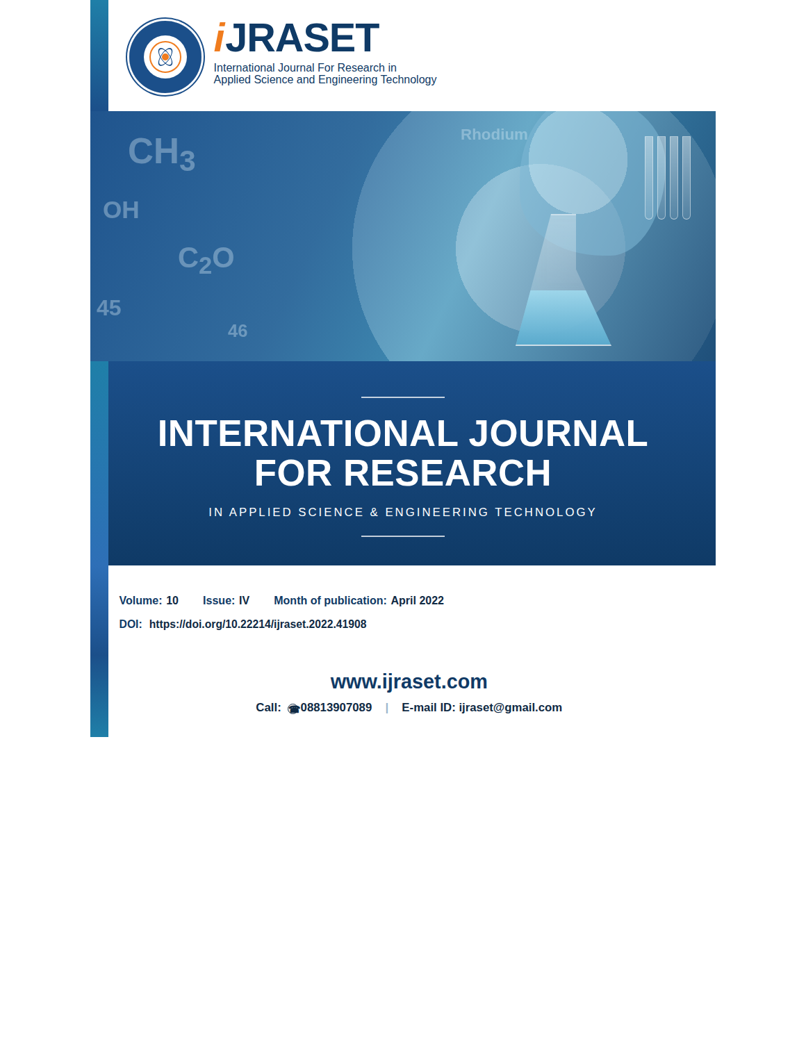i JRASET
International Journal For Research in Applied Science and Engineering Technology
CH3 OH C2O 45 46 Rhodium
100
50
INTERNATIONAL JOURNAL
FOR RESEARCH
In Applied Science & Engineering Technology
Volume:
10
Issue:
IV
Month of publication:
April 2022
DOI:
https://doi.org/10.22214/ijraset.2022.41908
www.ijraset.com
Call: ☎08813907089 | E-mail ID: ijraset@gmail.com